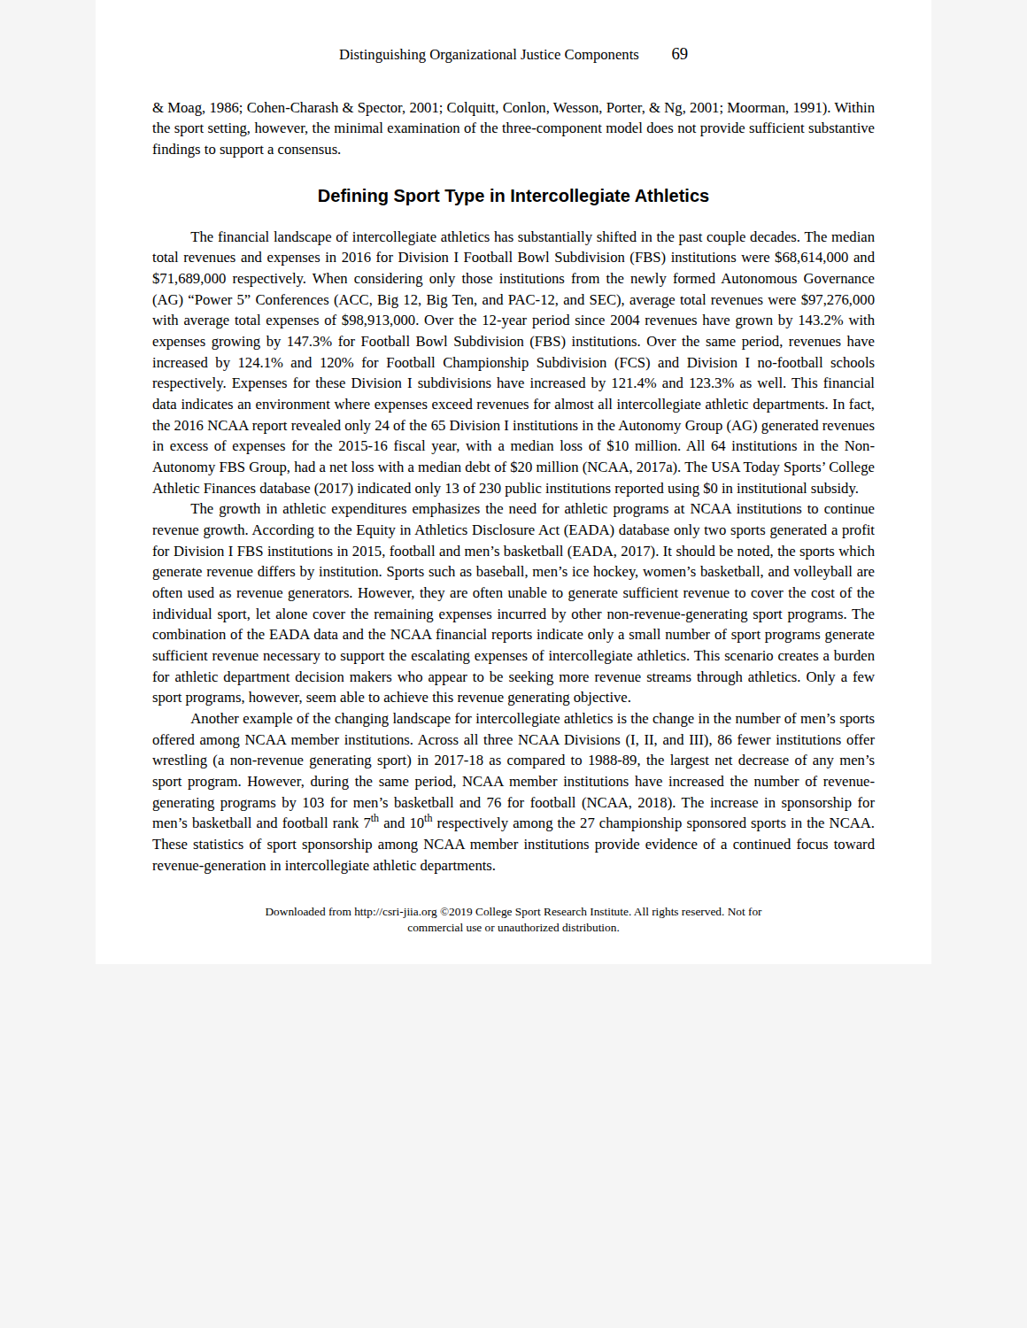Distinguishing Organizational Justice Components 69
& Moag, 1986; Cohen-Charash & Spector, 2001; Colquitt, Conlon, Wesson, Porter, & Ng, 2001; Moorman, 1991). Within the sport setting, however, the minimal examination of the three-component model does not provide sufficient substantive findings to support a consensus.
Defining Sport Type in Intercollegiate Athletics
The financial landscape of intercollegiate athletics has substantially shifted in the past couple decades. The median total revenues and expenses in 2016 for Division I Football Bowl Subdivision (FBS) institutions were $68,614,000 and $71,689,000 respectively. When considering only those institutions from the newly formed Autonomous Governance (AG) “Power 5” Conferences (ACC, Big 12, Big Ten, and PAC-12, and SEC), average total revenues were $97,276,000 with average total expenses of $98,913,000. Over the 12-year period since 2004 revenues have grown by 143.2% with expenses growing by 147.3% for Football Bowl Subdivision (FBS) institutions. Over the same period, revenues have increased by 124.1% and 120% for Football Championship Subdivision (FCS) and Division I no-football schools respectively. Expenses for these Division I subdivisions have increased by 121.4% and 123.3% as well. This financial data indicates an environment where expenses exceed revenues for almost all intercollegiate athletic departments. In fact, the 2016 NCAA report revealed only 24 of the 65 Division I institutions in the Autonomy Group (AG) generated revenues in excess of expenses for the 2015-16 fiscal year, with a median loss of $10 million. All 64 institutions in the Non-Autonomy FBS Group, had a net loss with a median debt of $20 million (NCAA, 2017a). The USA Today Sports’ College Athletic Finances database (2017) indicated only 13 of 230 public institutions reported using $0 in institutional subsidy.
The growth in athletic expenditures emphasizes the need for athletic programs at NCAA institutions to continue revenue growth. According to the Equity in Athletics Disclosure Act (EADA) database only two sports generated a profit for Division I FBS institutions in 2015, football and men’s basketball (EADA, 2017). It should be noted, the sports which generate revenue differs by institution. Sports such as baseball, men’s ice hockey, women’s basketball, and volleyball are often used as revenue generators. However, they are often unable to generate sufficient revenue to cover the cost of the individual sport, let alone cover the remaining expenses incurred by other non-revenue-generating sport programs. The combination of the EADA data and the NCAA financial reports indicate only a small number of sport programs generate sufficient revenue necessary to support the escalating expenses of intercollegiate athletics. This scenario creates a burden for athletic department decision makers who appear to be seeking more revenue streams through athletics. Only a few sport programs, however, seem able to achieve this revenue generating objective.
Another example of the changing landscape for intercollegiate athletics is the change in the number of men’s sports offered among NCAA member institutions. Across all three NCAA Divisions (I, II, and III), 86 fewer institutions offer wrestling (a non-revenue generating sport) in 2017-18 as compared to 1988-89, the largest net decrease of any men’s sport program. However, during the same period, NCAA member institutions have increased the number of revenue-generating programs by 103 for men’s basketball and 76 for football (NCAA, 2018). The increase in sponsorship for men’s basketball and football rank 7th and 10th respectively among the 27 championship sponsored sports in the NCAA. These statistics of sport sponsorship among NCAA member institutions provide evidence of a continued focus toward revenue-generation in intercollegiate athletic departments.
Downloaded from http://csri-jiia.org ©2019 College Sport Research Institute. All rights reserved. Not for
commercial use or unauthorized distribution.